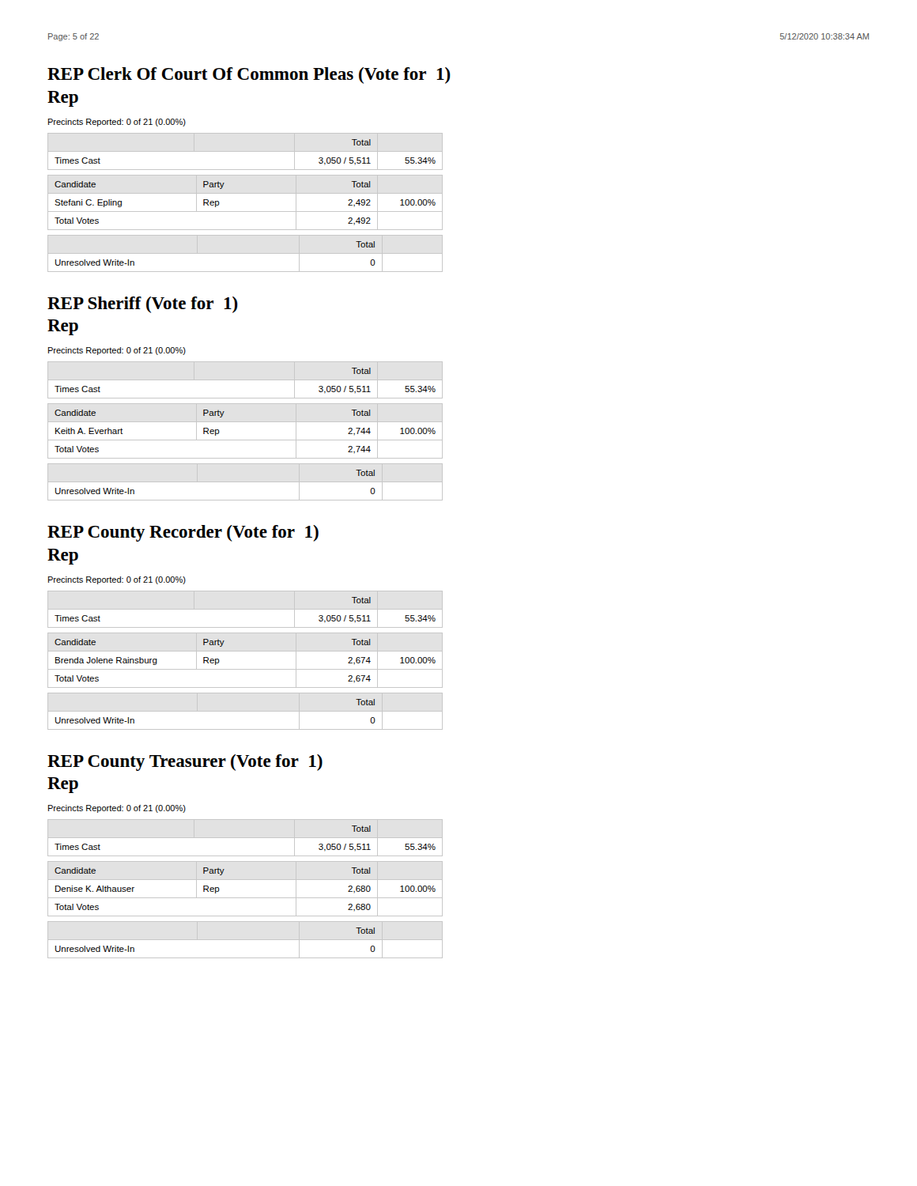Page: 5 of 22 5/12/2020 10:38:34 AM
REP Clerk Of Court Of Common Pleas (Vote for 1)Rep
Precincts Reported: 0 of 21 (0.00%)
| | | Total | |
| --- | --- | --- | --- |
| Times Cast | 3,050 / 5,511 | 55.34% |
| Candidate | Party | Total | |
| --- | --- | --- | --- |
| Stefani C. Epling | Rep | 2,492 | 100.00% |
| Total Votes | 2,492 | |
| | | Total | |
| --- | --- | --- | --- |
| Unresolved Write-In | 0 | |
REP Sheriff (Vote for 1)Rep
Precincts Reported: 0 of 21 (0.00%)
| | | Total | |
| --- | --- | --- | --- |
| Times Cast | 3,050 / 5,511 | 55.34% |
| Candidate | Party | Total | |
| --- | --- | --- | --- |
| Keith A. Everhart | Rep | 2,744 | 100.00% |
| Total Votes | 2,744 | |
| | | Total | |
| --- | --- | --- | --- |
| Unresolved Write-In | 0 | |
REP County Recorder (Vote for 1)Rep
Precincts Reported: 0 of 21 (0.00%)
| | | Total | |
| --- | --- | --- | --- |
| Times Cast | 3,050 / 5,511 | 55.34% |
| Candidate | Party | Total | |
| --- | --- | --- | --- |
| Brenda Jolene Rainsburg | Rep | 2,674 | 100.00% |
| Total Votes | 2,674 | |
| | | Total | |
| --- | --- | --- | --- |
| Unresolved Write-In | 0 | |
REP County Treasurer (Vote for 1)Rep
Precincts Reported: 0 of 21 (0.00%)
| | | Total | |
| --- | --- | --- | --- |
| Times Cast | 3,050 / 5,511 | 55.34% |
| Candidate | Party | Total | |
| --- | --- | --- | --- |
| Denise K. Althauser | Rep | 2,680 | 100.00% |
| Total Votes | 2,680 | |
| | | Total | |
| --- | --- | --- | --- |
| Unresolved Write-In | 0 | |